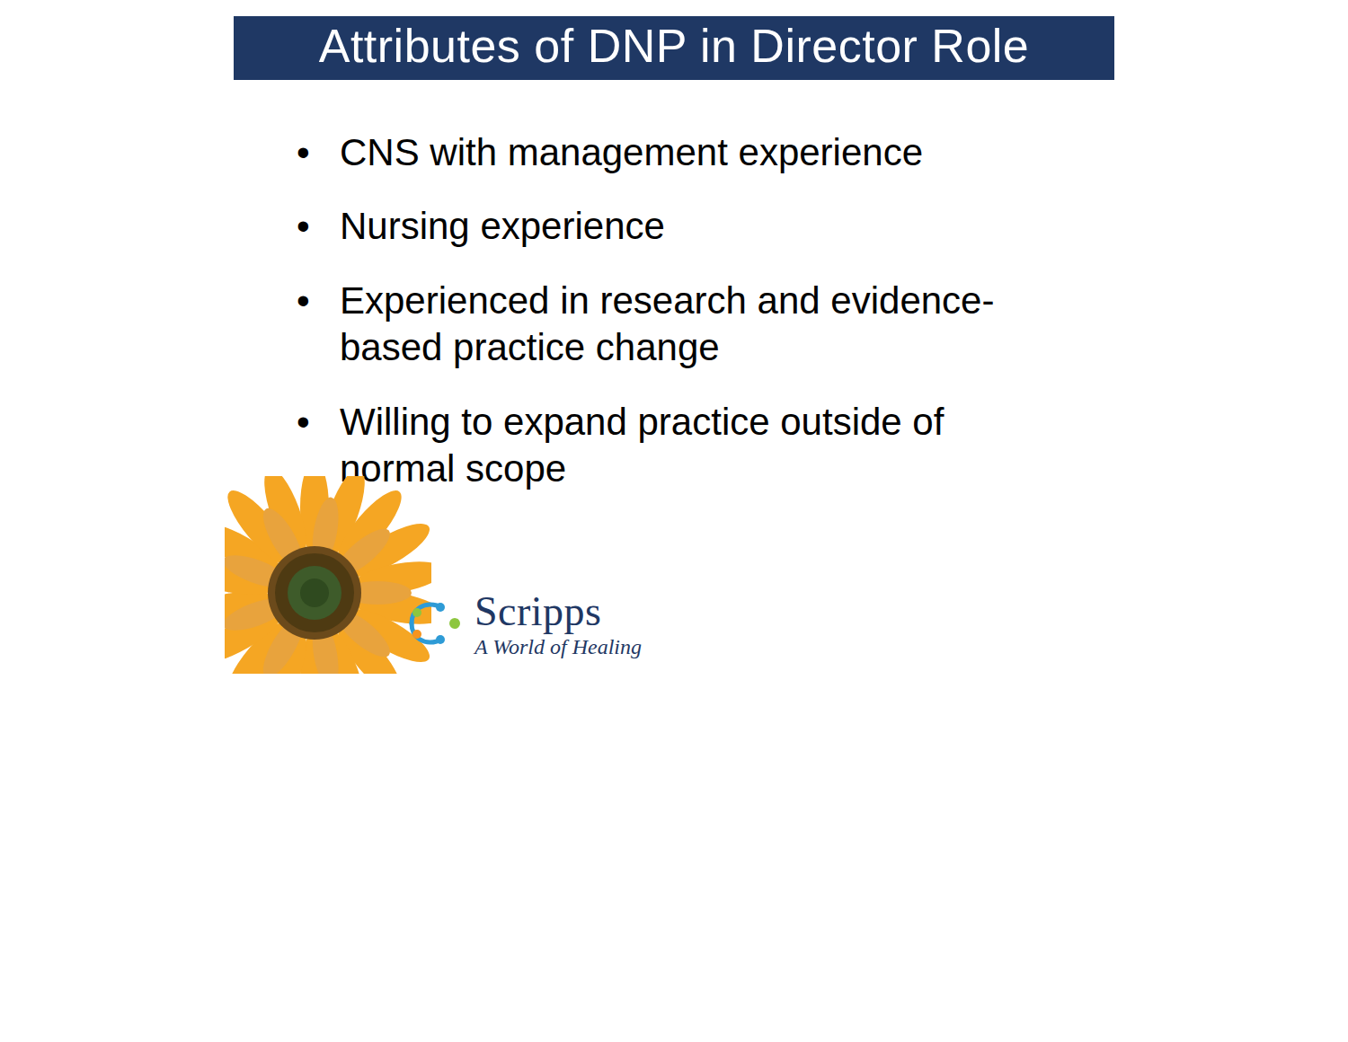Attributes of DNP in Director Role
CNS with management experience
Nursing experience
Experienced in research and evidence-based practice change
Willing to expand practice outside of normal scope
Scripps
A World of Healing